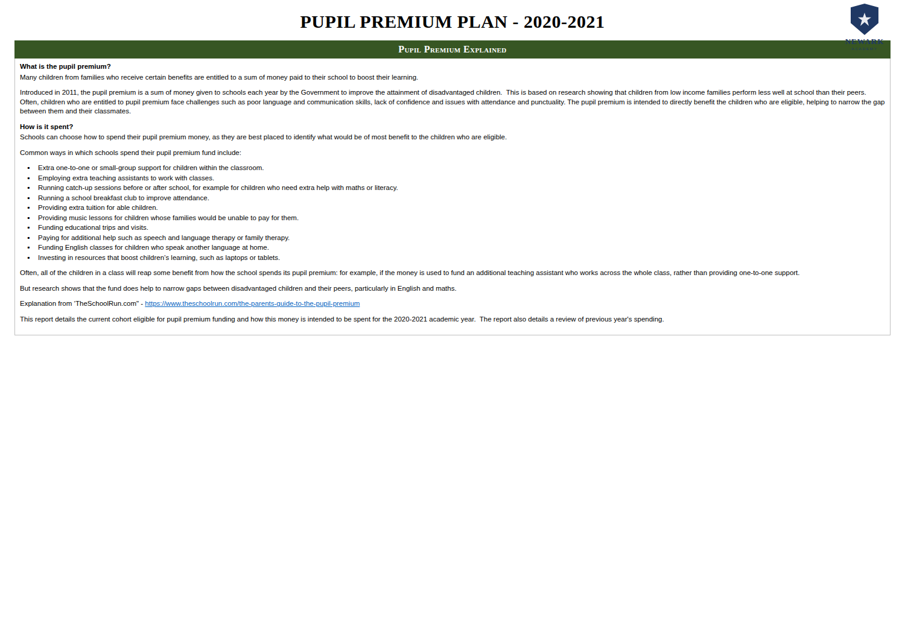Pupil Premium Plan - 2020-2021
NEWARK
ACADEMY
Pupil Premium Explained
What is the pupil premium?
Many children from families who receive certain benefits are entitled to a sum of money paid to their school to boost their learning.
Introduced in 2011, the pupil premium is a sum of money given to schools each year by the Government to improve the attainment of disadvantaged children. This is based on research showing that children from low income families perform less well at school than their peers. Often, children who are entitled to pupil premium face challenges such as poor language and communication skills, lack of confidence and issues with attendance and punctuality. The pupil premium is intended to directly benefit the children who are eligible, helping to narrow the gap between them and their classmates.
How is it spent?
Schools can choose how to spend their pupil premium money, as they are best placed to identify what would be of most benefit to the children who are eligible.
Common ways in which schools spend their pupil premium fund include:
Extra one-to-one or small-group support for children within the classroom.
Employing extra teaching assistants to work with classes.
Running catch-up sessions before or after school, for example for children who need extra help with maths or literacy.
Running a school breakfast club to improve attendance.
Providing extra tuition for able children.
Providing music lessons for children whose families would be unable to pay for them.
Funding educational trips and visits.
Paying for additional help such as speech and language therapy or family therapy.
Funding English classes for children who speak another language at home.
Investing in resources that boost children’s learning, such as laptops or tablets.
Often, all of the children in a class will reap some benefit from how the school spends its pupil premium: for example, if the money is used to fund an additional teaching assistant who works across the whole class, rather than providing one-to-one support.
But research shows that the fund does help to narrow gaps between disadvantaged children and their peers, particularly in English and maths.
Explanation from ‘TheSchoolRun.com" - https://www.theschoolrun.com/the-parents-guide-to-the-pupil-premium
This report details the current cohort eligible for pupil premium funding and how this money is intended to be spent for the 2020-2021 academic year. The report also details a review of previous year's spending.